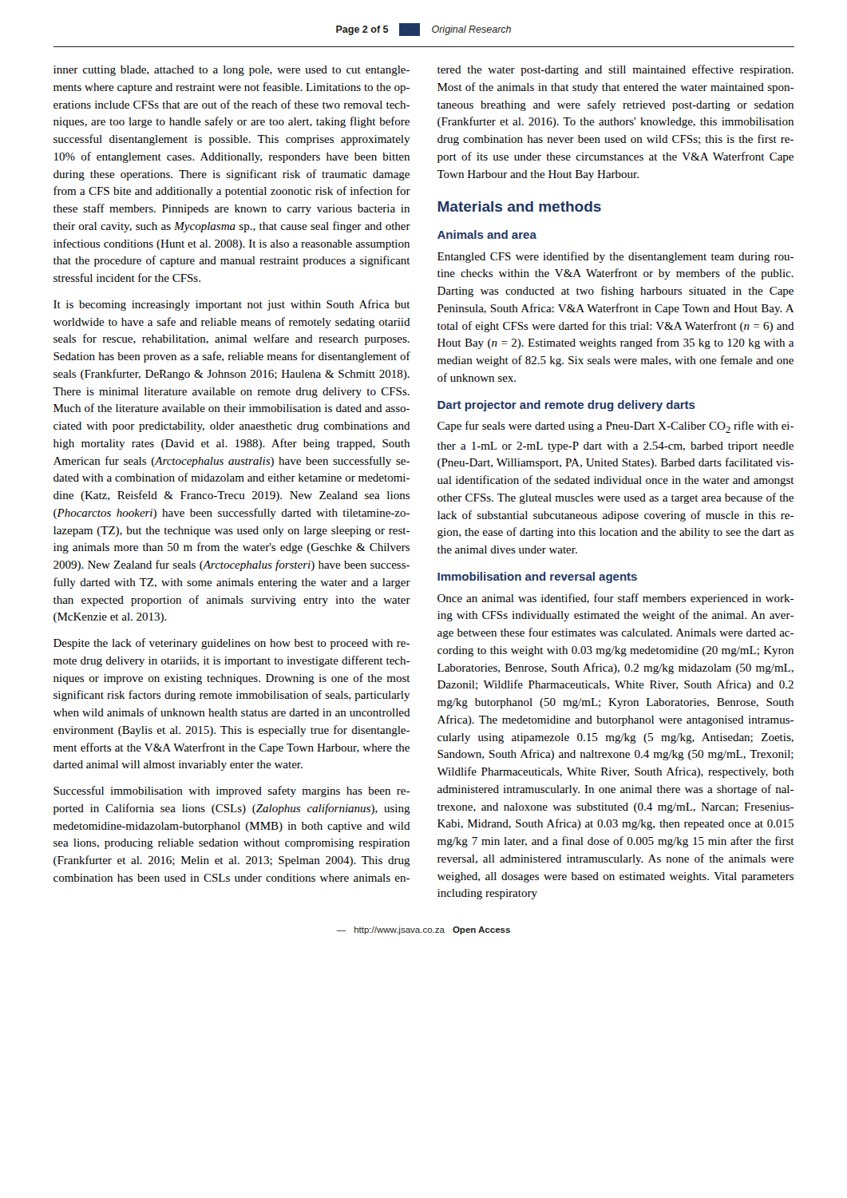Page 2 of 5 Original Research
inner cutting blade, attached to a long pole, were used to cut entanglements where capture and restraint were not feasible. Limitations to the operations include CFSs that are out of the reach of these two removal techniques, are too large to handle safely or are too alert, taking flight before successful disentanglement is possible. This comprises approximately 10% of entanglement cases. Additionally, responders have been bitten during these operations. There is significant risk of traumatic damage from a CFS bite and additionally a potential zoonotic risk of infection for these staff members. Pinnipeds are known to carry various bacteria in their oral cavity, such as Mycoplasma sp., that cause seal finger and other infectious conditions (Hunt et al. 2008). It is also a reasonable assumption that the procedure of capture and manual restraint produces a significant stressful incident for the CFSs.
It is becoming increasingly important not just within South Africa but worldwide to have a safe and reliable means of remotely sedating otariid seals for rescue, rehabilitation, animal welfare and research purposes. Sedation has been proven as a safe, reliable means for disentanglement of seals (Frankfurter, DeRango & Johnson 2016; Haulena & Schmitt 2018). There is minimal literature available on remote drug delivery to CFSs. Much of the literature available on their immobilisation is dated and associated with poor predictability, older anaesthetic drug combinations and high mortality rates (David et al. 1988). After being trapped, South American fur seals (Arctocephalus australis) have been successfully sedated with a combination of midazolam and either ketamine or medetomidine (Katz, Reisfeld & Franco-Trecu 2019). New Zealand sea lions (Phocarctos hookeri) have been successfully darted with tiletamine-zolazepam (TZ), but the technique was used only on large sleeping or resting animals more than 50 m from the water's edge (Geschke & Chilvers 2009). New Zealand fur seals (Arctocephalus forsteri) have been successfully darted with TZ, with some animals entering the water and a larger than expected proportion of animals surviving entry into the water (McKenzie et al. 2013).
Despite the lack of veterinary guidelines on how best to proceed with remote drug delivery in otariids, it is important to investigate different techniques or improve on existing techniques. Drowning is one of the most significant risk factors during remote immobilisation of seals, particularly when wild animals of unknown health status are darted in an uncontrolled environment (Baylis et al. 2015). This is especially true for disentanglement efforts at the V&A Waterfront in the Cape Town Harbour, where the darted animal will almost invariably enter the water.
Successful immobilisation with improved safety margins has been reported in California sea lions (CSLs) (Zalophus californianus), using medetomidine-midazolam-butorphanol (MMB) in both captive and wild sea lions, producing reliable sedation without compromising respiration (Frankfurter et al. 2016; Melin et al. 2013; Spelman 2004). This drug combination has been used in CSLs under conditions where animals entered the water post-darting and still maintained effective respiration. Most of the animals in that study that entered the water maintained spontaneous breathing and were safely retrieved post-darting or sedation (Frankfurter et al. 2016). To the authors' knowledge, this immobilisation drug combination has never been used on wild CFSs; this is the first report of its use under these circumstances at the V&A Waterfront Cape Town Harbour and the Hout Bay Harbour.
Materials and methods
Animals and area
Entangled CFS were identified by the disentanglement team during routine checks within the V&A Waterfront or by members of the public. Darting was conducted at two fishing harbours situated in the Cape Peninsula, South Africa: V&A Waterfront in Cape Town and Hout Bay. A total of eight CFSs were darted for this trial: V&A Waterfront (n = 6) and Hout Bay (n = 2). Estimated weights ranged from 35 kg to 120 kg with a median weight of 82.5 kg. Six seals were males, with one female and one of unknown sex.
Dart projector and remote drug delivery darts
Cape fur seals were darted using a Pneu-Dart X-Caliber CO2 rifle with either a 1-mL or 2-mL type-P dart with a 2.54-cm, barbed triport needle (Pneu-Dart, Williamsport, PA, United States). Barbed darts facilitated visual identification of the sedated individual once in the water and amongst other CFSs. The gluteal muscles were used as a target area because of the lack of substantial subcutaneous adipose covering of muscle in this region, the ease of darting into this location and the ability to see the dart as the animal dives under water.
Immobilisation and reversal agents
Once an animal was identified, four staff members experienced in working with CFSs individually estimated the weight of the animal. An average between these four estimates was calculated. Animals were darted according to this weight with 0.03 mg/kg medetomidine (20 mg/mL; Kyron Laboratories, Benrose, South Africa), 0.2 mg/kg midazolam (50 mg/mL, Dazonil; Wildlife Pharmaceuticals, White River, South Africa) and 0.2 mg/kg butorphanol (50 mg/mL; Kyron Laboratories, Benrose, South Africa). The medetomidine and butorphanol were antagonised intramuscularly using atipamezole 0.15 mg/kg (5 mg/kg, Antisedan; Zoetis, Sandown, South Africa) and naltrexone 0.4 mg/kg (50 mg/mL, Trexonil; Wildlife Pharmaceuticals, White River, South Africa), respectively, both administered intramuscularly. In one animal there was a shortage of naltrexone, and naloxone was substituted (0.4 mg/mL, Narcan; Fresenius-Kabi, Midrand, South Africa) at 0.03 mg/kg, then repeated once at 0.015 mg/kg 7 min later, and a final dose of 0.005 mg/kg 15 min after the first reversal, all administered intramuscularly. As none of the animals were weighed, all dosages were based on estimated weights. Vital parameters including respiratory
— http://www.jsava.co.za Open Access